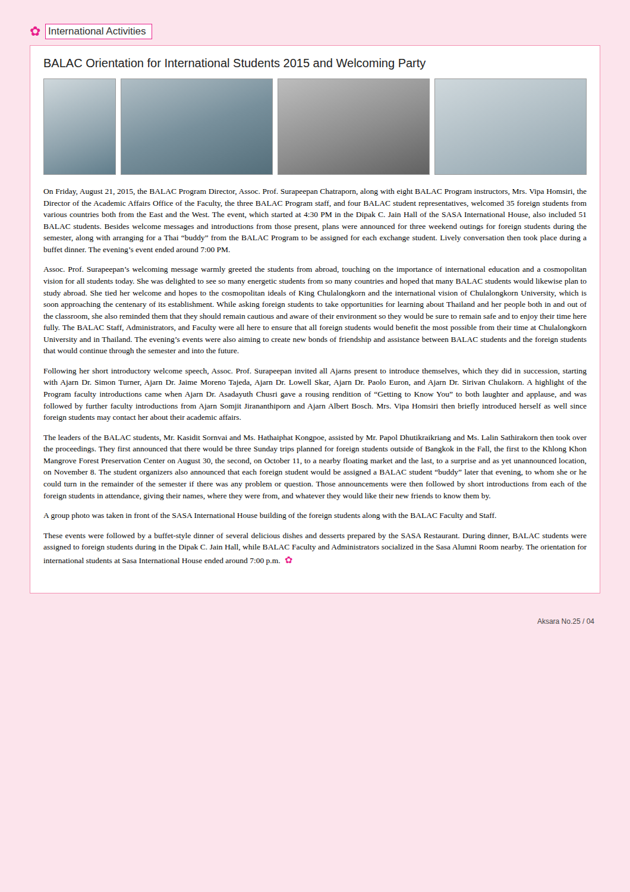✿ International Activities
BALAC Orientation for International Students 2015 and Welcoming Party
Speaker at microphone
Group of students seated
Audience in hall
Two men with microphone
On Friday, August 21, 2015, the BALAC Program Director, Assoc. Prof. Surapeepan Chatraporn, along with eight BALAC Program instructors, Mrs. Vipa Homsiri, the Director of the Academic Affairs Office of the Faculty, the three BALAC Program staff, and four BALAC student representatives, welcomed 35 foreign students from various countries both from the East and the West. The event, which started at 4:30 PM in the Dipak C. Jain Hall of the SASA International House, also included 51 BALAC students. Besides welcome messages and introductions from those present, plans were announced for three weekend outings for foreign students during the semester, along with arranging for a Thai “buddy” from the BALAC Program to be assigned for each exchange student. Lively conversation then took place during a buffet dinner. The evening’s event ended around 7:00 PM.
Assoc. Prof. Surapeepan’s welcoming message warmly greeted the students from abroad, touching on the importance of international education and a cosmopolitan vision for all students today. She was delighted to see so many energetic students from so many countries and hoped that many BALAC students would likewise plan to study abroad. She tied her welcome and hopes to the cosmopolitan ideals of King Chulalongkorn and the international vision of Chulalongkorn University, which is soon approaching the centenary of its establishment. While asking foreign students to take opportunities for learning about Thailand and her people both in and out of the classroom, she also reminded them that they should remain cautious and aware of their environment so they would be sure to remain safe and to enjoy their time here fully. The BALAC Staff, Administrators, and Faculty were all here to ensure that all foreign students would benefit the most possible from their time at Chulalongkorn University and in Thailand. The evening’s events were also aiming to create new bonds of friendship and assistance between BALAC students and the foreign students that would continue through the semester and into the future.
Following her short introductory welcome speech, Assoc. Prof. Surapeepan invited all Ajarns present to introduce themselves, which they did in succession, starting with Ajarn Dr. Simon Turner, Ajarn Dr. Jaime Moreno Tajeda, Ajarn Dr. Lowell Skar, Ajarn Dr. Paolo Euron, and Ajarn Dr. Sirivan Chulakorn. A highlight of the Program faculty introductions came when Ajarn Dr. Asadayuth Chusri gave a rousing rendition of “Getting to Know You” to both laughter and applause, and was followed by further faculty introductions from Ajarn Somjit Jirananthiporn and Ajarn Albert Bosch. Mrs. Vipa Homsiri then briefly introduced herself as well since foreign students may contact her about their academic affairs.
The leaders of the BALAC students, Mr. Kasidit Sornvai and Ms. Hathaiphat Kongpoe, assisted by Mr. Papol Dhutikraikriang and Ms. Lalin Sathirakorn then took over the proceedings. They first announced that there would be three Sunday trips planned for foreign students outside of Bangkok in the Fall, the first to the Khlong Khon Mangrove Forest Preservation Center on August 30, the second, on October 11, to a nearby floating market and the last, to a surprise and as yet unannounced location, on November 8. The student organizers also announced that each foreign student would be assigned a BALAC student “buddy” later that evening, to whom she or he could turn in the remainder of the semester if there was any problem or question. Those announcements were then followed by short introductions from each of the foreign students in attendance, giving their names, where they were from, and whatever they would like their new friends to know them by.
A group photo was taken in front of the SASA International House building of the foreign students along with the BALAC Faculty and Staff.
These events were followed by a buffet-style dinner of several delicious dishes and desserts prepared by the SASA Restaurant. During dinner, BALAC students were assigned to foreign students during in the Dipak C. Jain Hall, while BALAC Faculty and Administrators socialized in the Sasa Alumni Room nearby. The orientation for international students at Sasa International House ended around 7:00 p.m. ✿
Aksara No.25 / 04